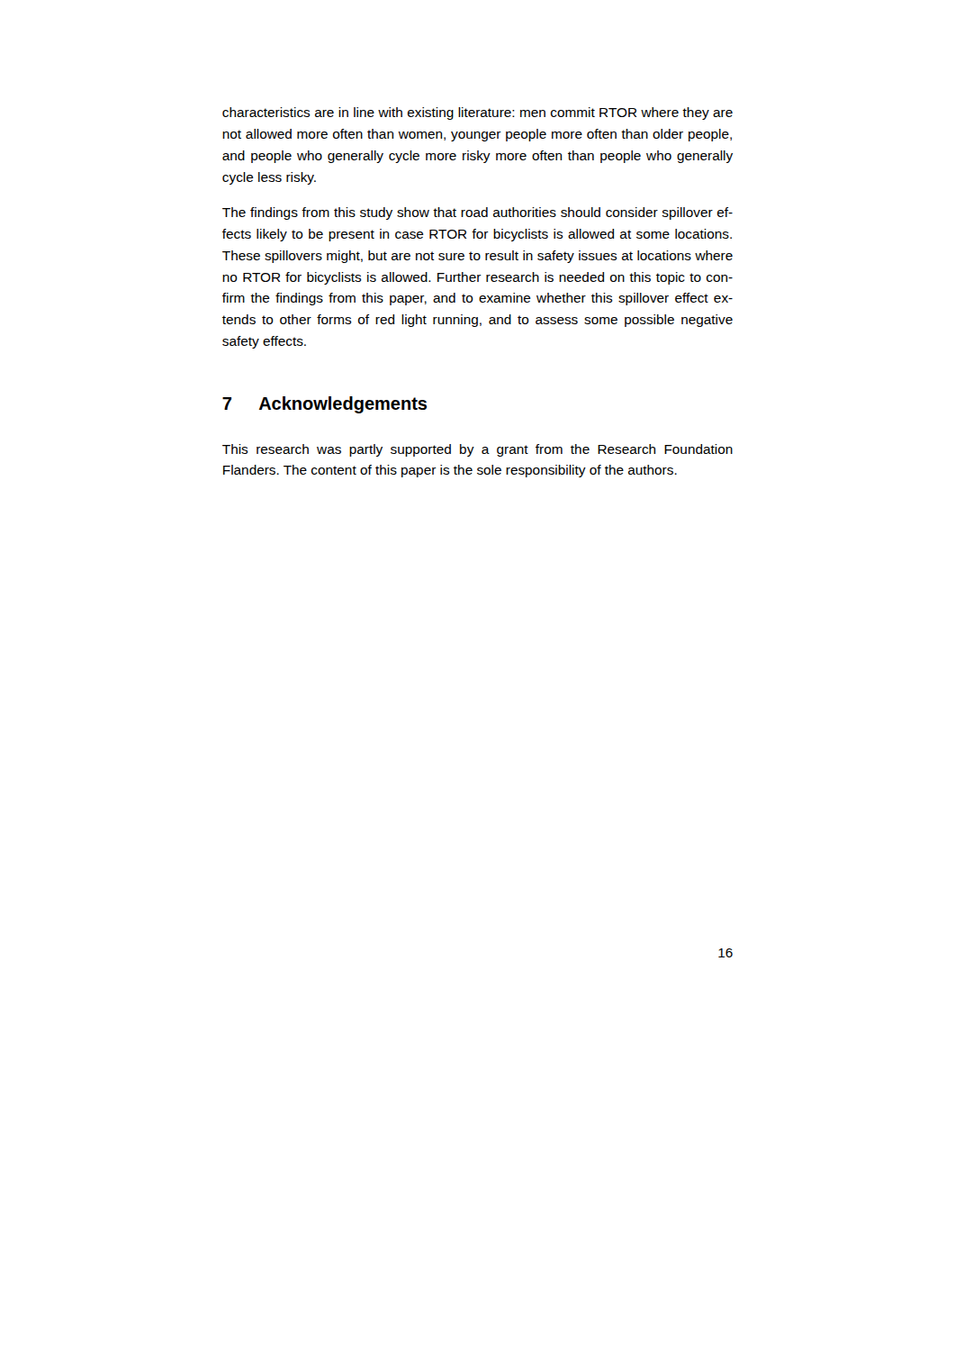characteristics are in line with existing literature: men commit RTOR where they are not allowed more often than women, younger people more often than older people, and people who generally cycle more risky more often than people who generally cycle less risky.
The findings from this study show that road authorities should consider spillover effects likely to be present in case RTOR for bicyclists is allowed at some locations. These spillovers might, but are not sure to result in safety issues at locations where no RTOR for bicyclists is allowed. Further research is needed on this topic to confirm the findings from this paper, and to examine whether this spillover effect extends to other forms of red light running, and to assess some possible negative safety effects.
7 Acknowledgements
This research was partly supported by a grant from the Research Foundation Flanders. The content of this paper is the sole responsibility of the authors.
16